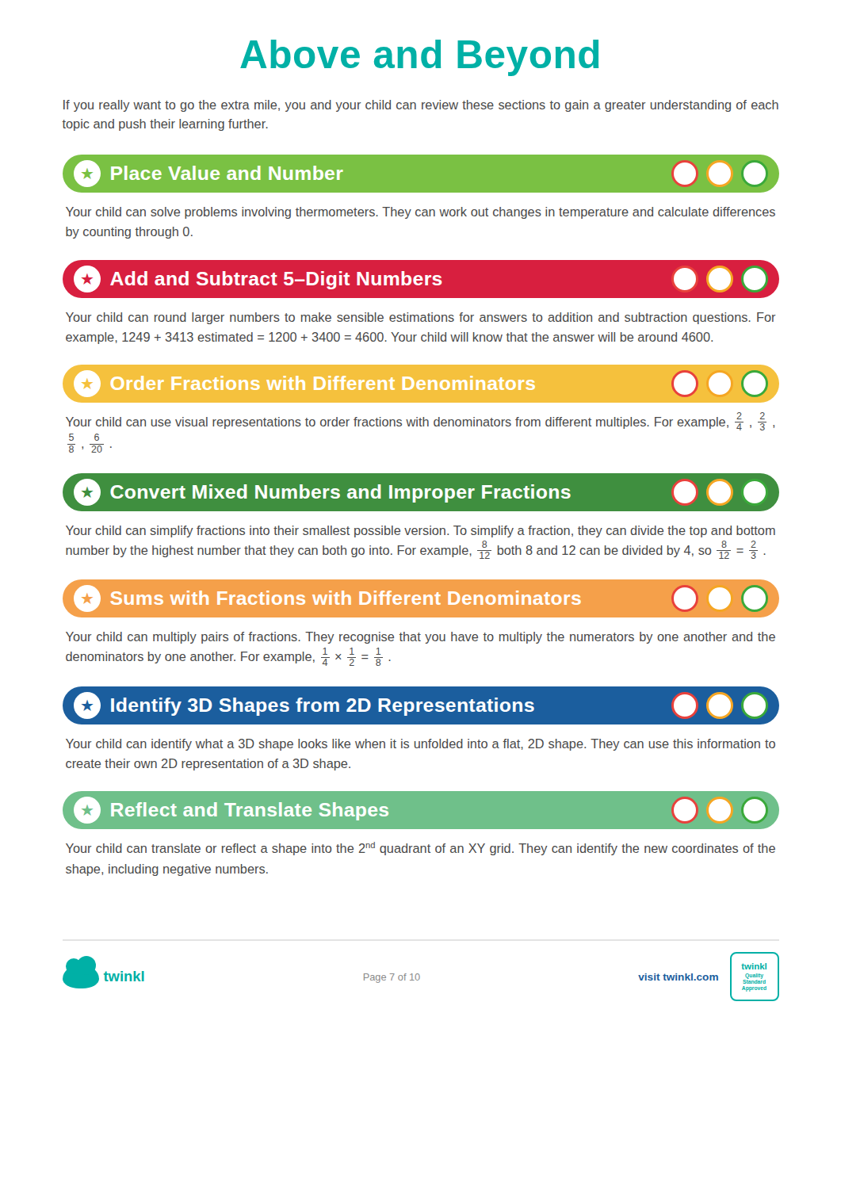Above and Beyond
If you really want to go the extra mile, you and your child can review these sections to gain a greater understanding of each topic and push their learning further.
★
Place Value and Number
Your child can solve problems involving thermometers. They can work out changes in temperature and calculate differences by counting through 0.
★
Add and Subtract 5–Digit Numbers
Your child can round larger numbers to make sensible estimations for answers to addition and subtraction questions. For example, 1249 + 3413 estimated = 1200 + 3400 = 4600. Your child will know that the answer will be around 4600.
★
Order Fractions with Different Denominators
Your child can use visual representations to order fractions with denominators from different multiples. For example, 24 , 23 , 58 , 620 .
★
Convert Mixed Numbers and Improper Fractions
Your child can simplify fractions into their smallest possible version. To simplify a fraction, they can divide the top and bottom number by the highest number that they can both go into. For example, 812 both 8 and 12 can be divided by 4, so 812 = 23 .
★
Sums with Fractions with Different Denominators
Your child can multiply pairs of fractions. They recognise that you have to multiply the numerators by one another and the denominators by one another. For example, 14 × 12 = 18 .
★
Identify 3D Shapes from 2D Representations
Your child can identify what a 3D shape looks like when it is unfolded into a flat, 2D shape. They can use this information to create their own 2D representation of a 3D shape.
★
Reflect and Translate Shapes
Your child can translate or reflect a shape into the 2nd quadrant of an XY grid. They can identify the new coordinates of the shape, including negative numbers.
twinkl
Page 7 of 10
visit twinkl.com
twinkl Quality Standard
Approved